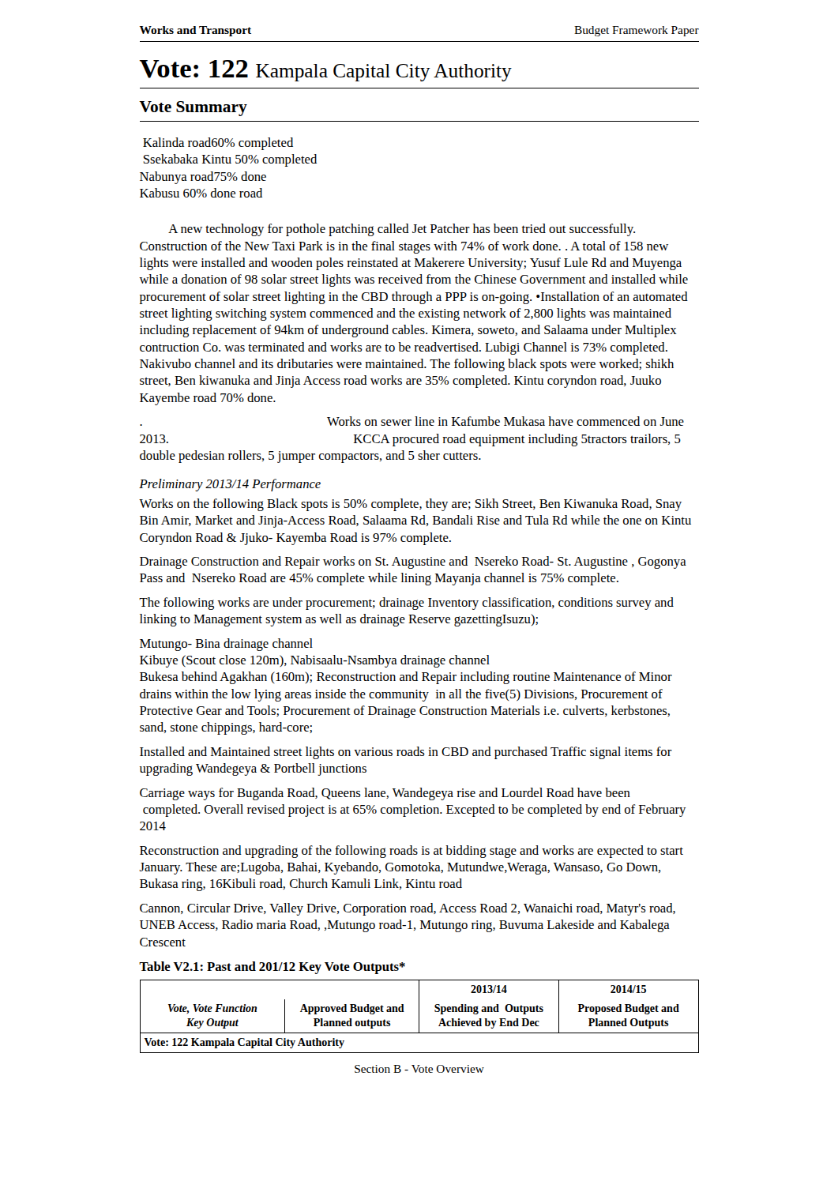Works and Transport
Budget Framework Paper
Vote: 122 Kampala Capital City Authority
Vote Summary
Kalinda road60% completed
Ssekabaka Kintu 50% completed
Nabunya road75% done
Kabusu 60% done road
A new technology for pothole patching called Jet Patcher has been tried out successfully. Construction of the New Taxi Park is in the final stages with 74% of work done. . A total of 158 new lights were installed and wooden poles reinstated at Makerere University; Yusuf Lule Rd and Muyenga while a donation of 98 solar street lights was received from the Chinese Government and installed while procurement of solar street lighting in the CBD through a PPP is on-going. •Installation of an automated street lighting switching system commenced and the existing network of 2,800 lights was maintained including replacement of 94km of underground cables. Kimera, soweto, and Salaama under Multiplex contruction Co. was terminated and works are to be readvertised. Lubigi Channel is 73% completed. Nakivubo channel and its dributaries were maintained. The following black spots were worked; shikh street, Ben kiwanuka and Jinja Access road works are 35% completed. Kintu coryndon road, Juuko Kayembe road 70% done.
. Works on sewer line in Kafumbe Mukasa have commenced on June
2013. KCCA procured road equipment including 5tractors trailors, 5 double pedesian rollers, 5 jumper compactors, and 5 sher cutters.
Preliminary 2013/14 Performance
Works on the following Black spots is 50% complete, they are; Sikh Street, Ben Kiwanuka Road, Snay Bin Amir, Market and Jinja-Access Road, Salaama Rd, Bandali Rise and Tula Rd while the one on Kintu Coryndon Road & Jjuko- Kayemba Road is 97% complete.
Drainage Construction and Repair works on St. Augustine and Nsereko Road- St. Augustine , Gogonya Pass and Nsereko Road are 45% complete while lining Mayanja channel is 75% complete.
The following works are under procurement; drainage Inventory classification, conditions survey and linking to Management system as well as drainage Reserve gazettingIsuzu);
Mutungo- Bina drainage channel
Kibuye (Scout close 120m), Nabisaalu-Nsambya drainage channel
Bukesa behind Agakhan (160m); Reconstruction and Repair including routine Maintenance of Minor drains within the low lying areas inside the community in all the five(5) Divisions, Procurement of Protective Gear and Tools; Procurement of Drainage Construction Materials i.e. culverts, kerbstones, sand, stone chippings, hard-core;
Installed and Maintained street lights on various roads in CBD and purchased Traffic signal items for upgrading Wandegeya & Portbell junctions
Carriage ways for Buganda Road, Queens lane, Wandegeya rise and Lourdel Road have been
completed. Overall revised project is at 65% completion. Excepted to be completed by end of February 2014
Reconstruction and upgrading of the following roads is at bidding stage and works are expected to start January. These are;Lugoba, Bahai, Kyebando, Gomotoka, Mutundwe,Weraga, Wansaso, Go Down, Bukasa ring, 16Kibuli road, Church Kamuli Link, Kintu road
Cannon, Circular Drive, Valley Drive, Corporation road, Access Road 2, Wanaichi road, Matyr's road, UNEB Access, Radio maria Road, ,Mutungo road-1, Mutungo ring, Buvuma Lakeside and Kabalega Crescent
Table V2.1: Past and 201/12 Key Vote Outputs*
| | | 2013/14 | 2014/15 |
| --- | --- | --- | --- |
| Vote, Vote Function Key Output | Approved Budget and Planned outputs | Spending and Outputs Achieved by End Dec | Proposed Budget and Planned Outputs |
| Vote: 122 Kampala Capital City Authority |
Section B - Vote Overview